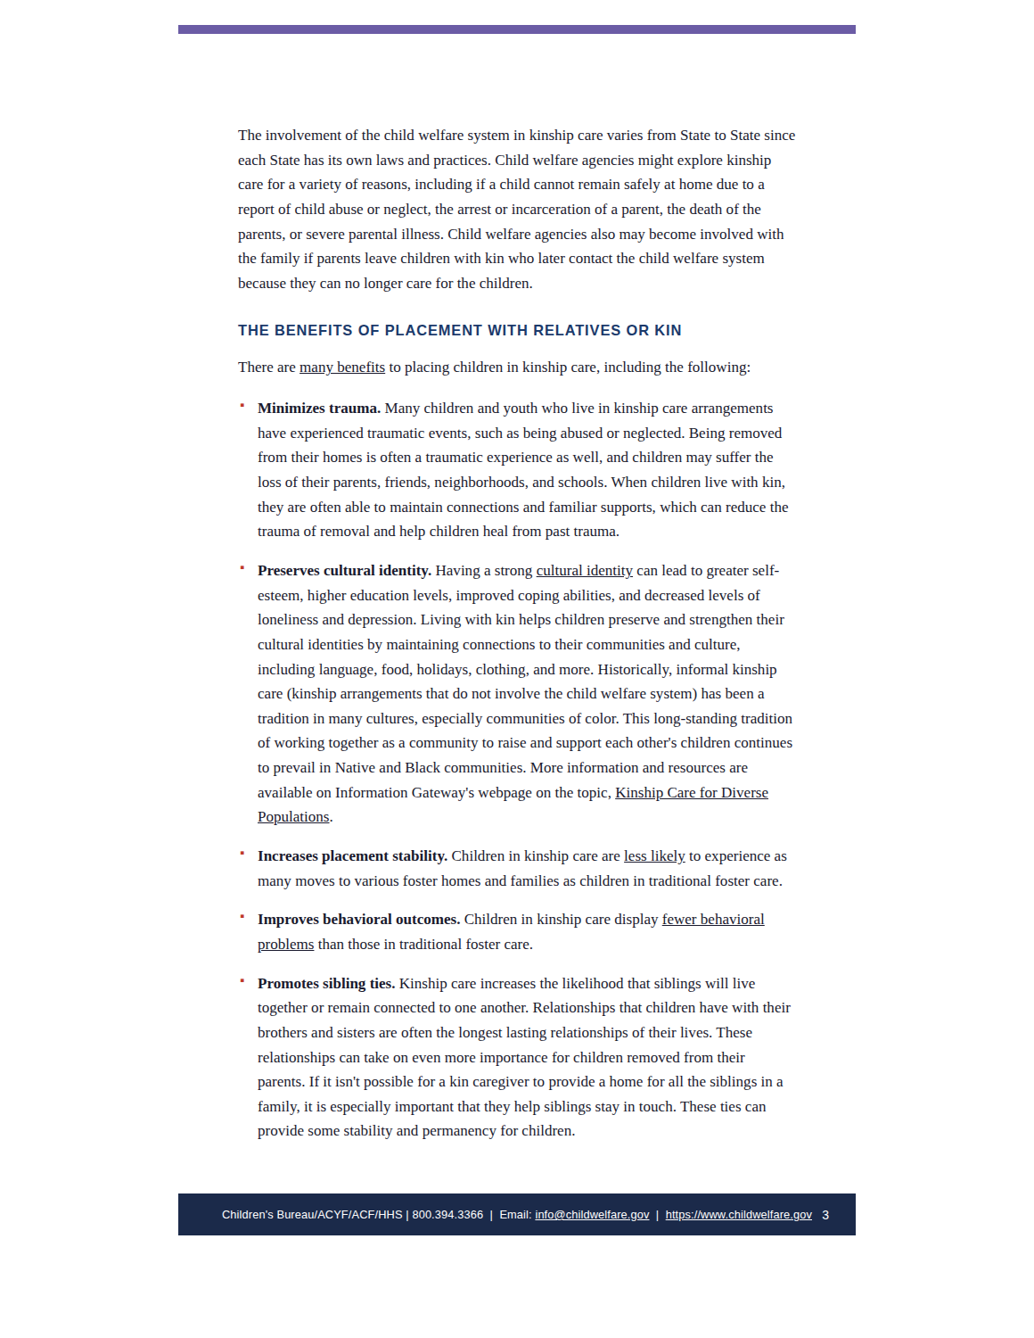The involvement of the child welfare system in kinship care varies from State to State since each State has its own laws and practices. Child welfare agencies might explore kinship care for a variety of reasons, including if a child cannot remain safely at home due to a report of child abuse or neglect, the arrest or incarceration of a parent, the death of the parents, or severe parental illness. Child welfare agencies also may become involved with the family if parents leave children with kin who later contact the child welfare system because they can no longer care for the children.
The Benefits of Placement With Relatives or Kin
There are many benefits to placing children in kinship care, including the following:
Minimizes trauma. Many children and youth who live in kinship care arrangements have experienced traumatic events, such as being abused or neglected. Being removed from their homes is often a traumatic experience as well, and children may suffer the loss of their parents, friends, neighborhoods, and schools. When children live with kin, they are often able to maintain connections and familiar supports, which can reduce the trauma of removal and help children heal from past trauma.
Preserves cultural identity. Having a strong cultural identity can lead to greater self-esteem, higher education levels, improved coping abilities, and decreased levels of loneliness and depression. Living with kin helps children preserve and strengthen their cultural identities by maintaining connections to their communities and culture, including language, food, holidays, clothing, and more. Historically, informal kinship care (kinship arrangements that do not involve the child welfare system) has been a tradition in many cultures, especially communities of color. This long-standing tradition of working together as a community to raise and support each other's children continues to prevail in Native and Black communities. More information and resources are available on Information Gateway's webpage on the topic, Kinship Care for Diverse Populations.
Increases placement stability. Children in kinship care are less likely to experience as many moves to various foster homes and families as children in traditional foster care.
Improves behavioral outcomes. Children in kinship care display fewer behavioral problems than those in traditional foster care.
Promotes sibling ties. Kinship care increases the likelihood that siblings will live together or remain connected to one another. Relationships that children have with their brothers and sisters are often the longest lasting relationships of their lives. These relationships can take on even more importance for children removed from their parents. If it isn't possible for a kin caregiver to provide a home for all the siblings in a family, it is especially important that they help siblings stay in touch. These ties can provide some stability and permanency for children.
Children's Bureau/ACYF/ACF/HHS | 800.394.3366 | Email: info@childwelfare.gov | https://www.childwelfare.gov 3